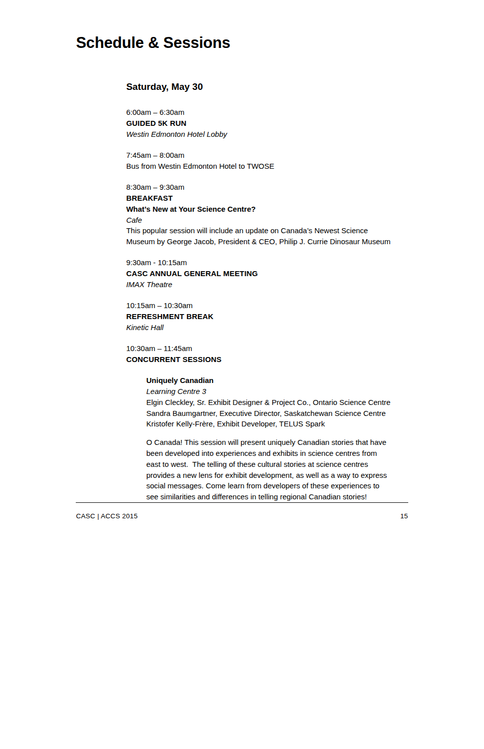Schedule & Sessions
Saturday, May 30
6:00am – 6:30am
GUIDED 5K RUN
Westin Edmonton Hotel Lobby
7:45am – 8:00am
Bus from Westin Edmonton Hotel to TWOSE
8:30am – 9:30am
BREAKFAST
What’s New at Your Science Centre?
Cafe
This popular session will include an update on Canada’s Newest Science Museum by George Jacob, President & CEO, Philip J. Currie Dinosaur Museum
9:30am - 10:15am
CASC ANNUAL GENERAL MEETING
IMAX Theatre
10:15am – 10:30am
REFRESHMENT BREAK
Kinetic Hall
10:30am – 11:45am
CONCURRENT SESSIONS
Uniquely Canadian
Learning Centre 3
Elgin Cleckley, Sr. Exhibit Designer & Project Co., Ontario Science Centre
Sandra Baumgartner, Executive Director, Saskatchewan Science Centre
Kristofer Kelly-Frère, Exhibit Developer, TELUS Spark
O Canada! This session will present uniquely Canadian stories that have been developed into experiences and exhibits in science centres from east to west. The telling of these cultural stories at science centres provides a new lens for exhibit development, as well as a way to express social messages. Come learn from developers of these experiences to see similarities and differences in telling regional Canadian stories!
CASC | ACCS 2015
15